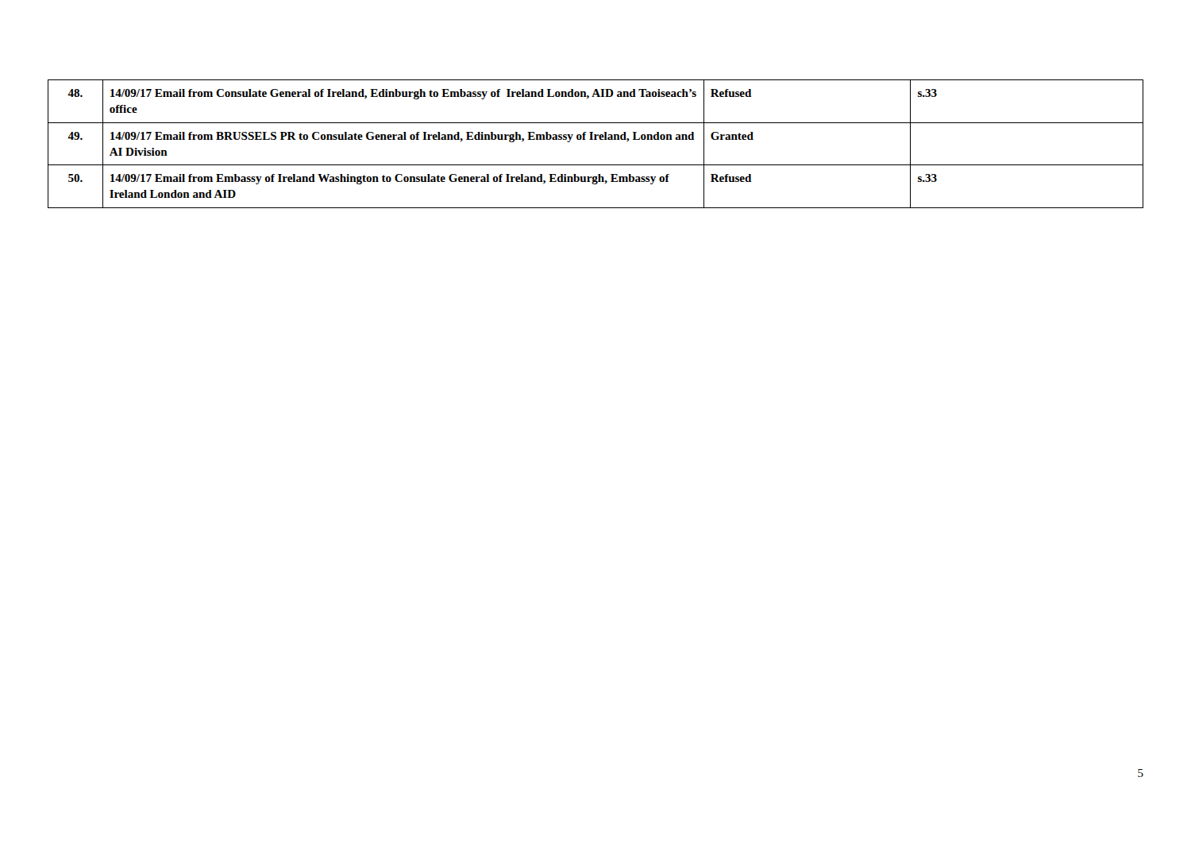| 48. | 14/09/17 Email from Consulate General of Ireland, Edinburgh to Embassy of Ireland London, AID and Taoiseach’s office | Refused | s.33 |
| 49. | 14/09/17 Email from BRUSSELS PR to Consulate General of Ireland, Edinburgh, Embassy of Ireland, London and AI Division | Granted | |
| 50. | 14/09/17 Email from Embassy of Ireland Washington to Consulate General of Ireland, Edinburgh, Embassy of Ireland London and AID | Refused | s.33 |
5